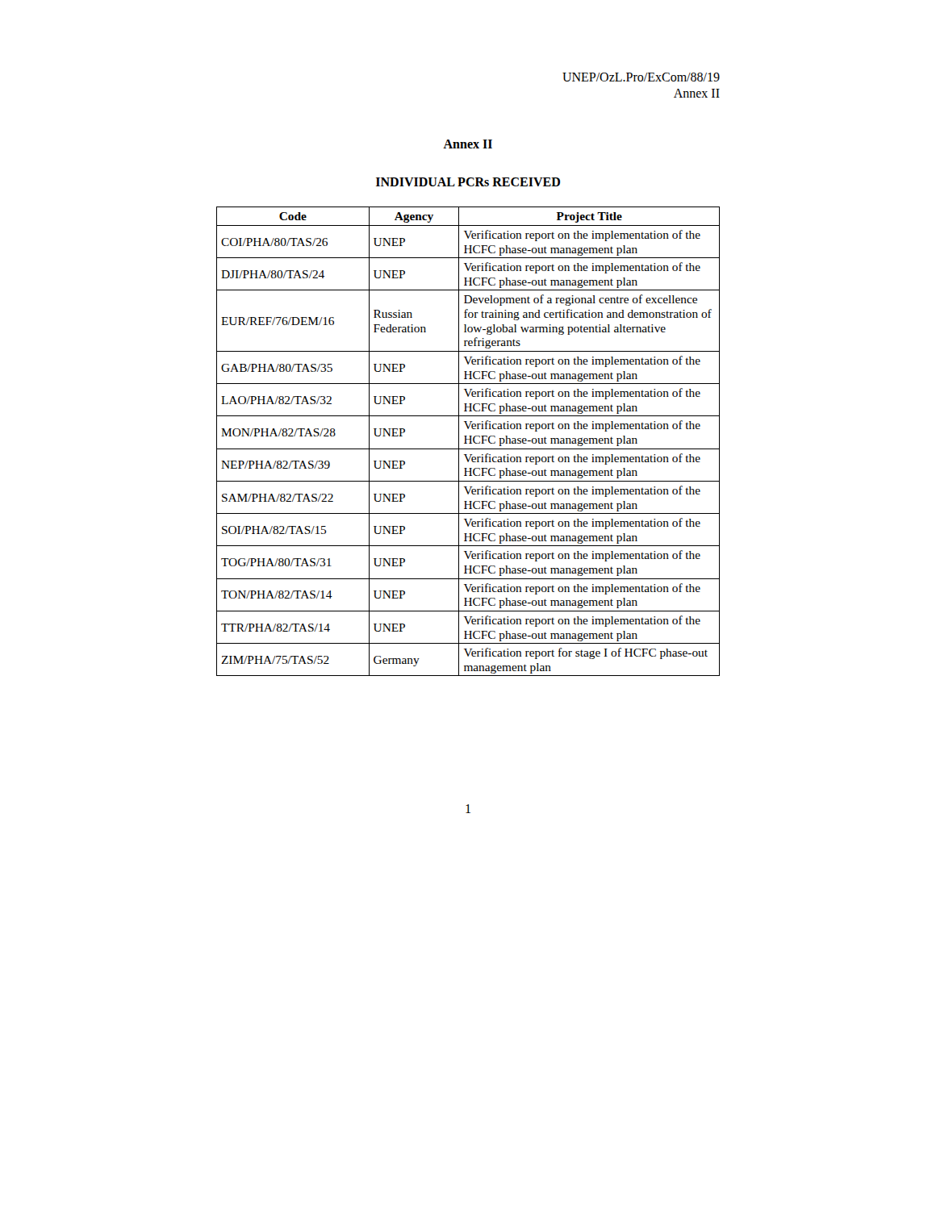UNEP/OzL.Pro/ExCom/88/19
Annex II
Annex II
INDIVIDUAL PCRs RECEIVED
| Code | Agency | Project Title |
| --- | --- | --- |
| COI/PHA/80/TAS/26 | UNEP | Verification report on the implementation of the HCFC phase-out management plan |
| DJI/PHA/80/TAS/24 | UNEP | Verification report on the implementation of the HCFC phase-out management plan |
| EUR/REF/76/DEM/16 | Russian Federation | Development of a regional centre of excellence for training and certification and demonstration of low-global warming potential alternative refrigerants |
| GAB/PHA/80/TAS/35 | UNEP | Verification report on the implementation of the HCFC phase-out management plan |
| LAO/PHA/82/TAS/32 | UNEP | Verification report on the implementation of the HCFC phase-out management plan |
| MON/PHA/82/TAS/28 | UNEP | Verification report on the implementation of the HCFC phase-out management plan |
| NEP/PHA/82/TAS/39 | UNEP | Verification report on the implementation of the HCFC phase-out management plan |
| SAM/PHA/82/TAS/22 | UNEP | Verification report on the implementation of the HCFC phase-out management plan |
| SOI/PHA/82/TAS/15 | UNEP | Verification report on the implementation of the HCFC phase-out management plan |
| TOG/PHA/80/TAS/31 | UNEP | Verification report on the implementation of the HCFC phase-out management plan |
| TON/PHA/82/TAS/14 | UNEP | Verification report on the implementation of the HCFC phase-out management plan |
| TTR/PHA/82/TAS/14 | UNEP | Verification report on the implementation of the HCFC phase-out management plan |
| ZIM/PHA/75/TAS/52 | Germany | Verification report for stage I of HCFC phase-out management plan |
1